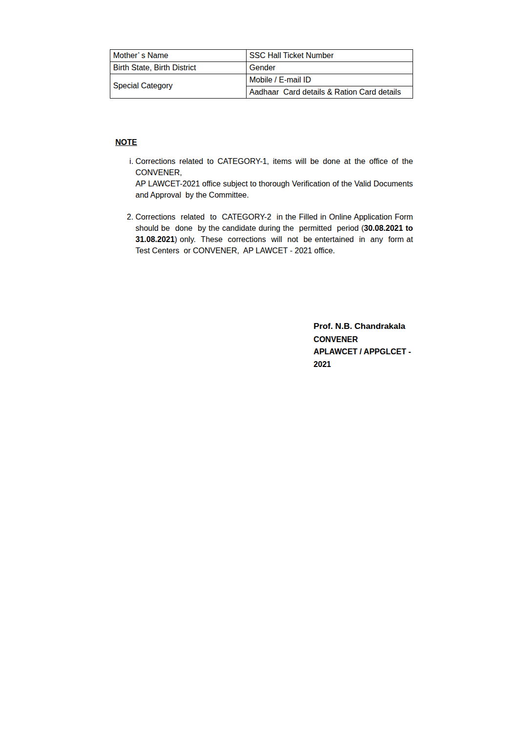| Mother’ s Name | SSC Hall Ticket Number |
| Birth State, Birth District | Gender |
| Special Category | Mobile / E-mail ID |
| Aadhaar Card details & Ration Card details |
NOTE
Corrections related to CATEGORY-1, items will be done at the office of the CONVENER,
AP LAWCET-2021 office subject to thorough Verification of the Valid Documents and Approval by the Committee.
Corrections related to CATEGORY-2 in the Filled in Online Application Form should be done by the candidate during the permitted period (30.08.2021 to 31.08.2021) only. These corrections will not be entertained in any form at Test Centers or CONVENER, AP LAWCET - 2021 office.
Prof. N.B. Chandrakala
CONVENER
APLAWCET / APPGLCET - 2021